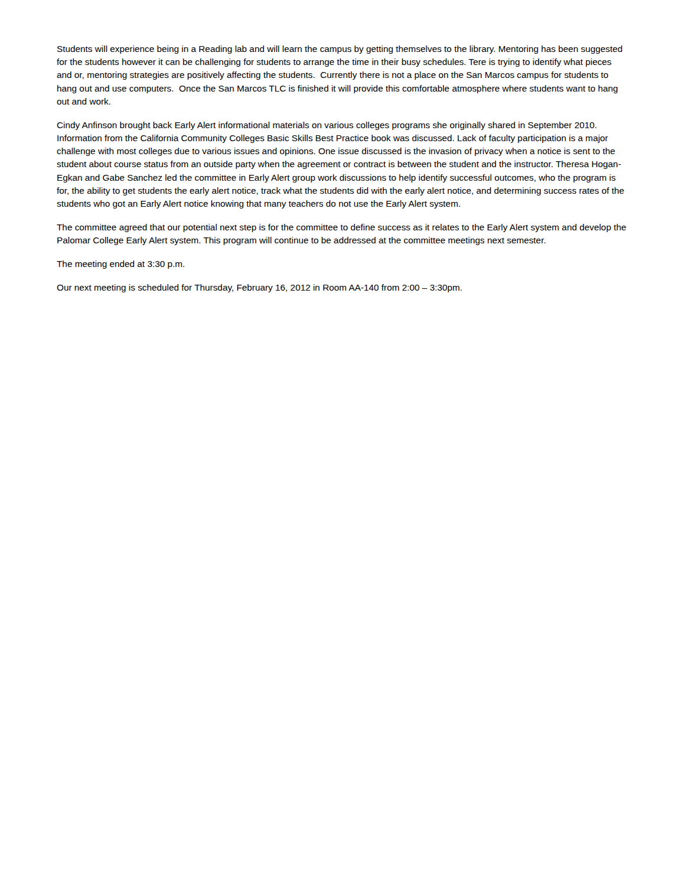Students will experience being in a Reading lab and will learn the campus by getting themselves to the library. Mentoring has been suggested for the students however it can be challenging for students to arrange the time in their busy schedules. Tere is trying to identify what pieces and or, mentoring strategies are positively affecting the students. Currently there is not a place on the San Marcos campus for students to hang out and use computers. Once the San Marcos TLC is finished it will provide this comfortable atmosphere where students want to hang out and work.
Cindy Anfinson brought back Early Alert informational materials on various colleges programs she originally shared in September 2010. Information from the California Community Colleges Basic Skills Best Practice book was discussed. Lack of faculty participation is a major challenge with most colleges due to various issues and opinions. One issue discussed is the invasion of privacy when a notice is sent to the student about course status from an outside party when the agreement or contract is between the student and the instructor. Theresa Hogan-Egkan and Gabe Sanchez led the committee in Early Alert group work discussions to help identify successful outcomes, who the program is for, the ability to get students the early alert notice, track what the students did with the early alert notice, and determining success rates of the students who got an Early Alert notice knowing that many teachers do not use the Early Alert system.
The committee agreed that our potential next step is for the committee to define success as it relates to the Early Alert system and develop the Palomar College Early Alert system. This program will continue to be addressed at the committee meetings next semester.
The meeting ended at 3:30 p.m.
Our next meeting is scheduled for Thursday, February 16, 2012 in Room AA-140 from 2:00 – 3:30pm.